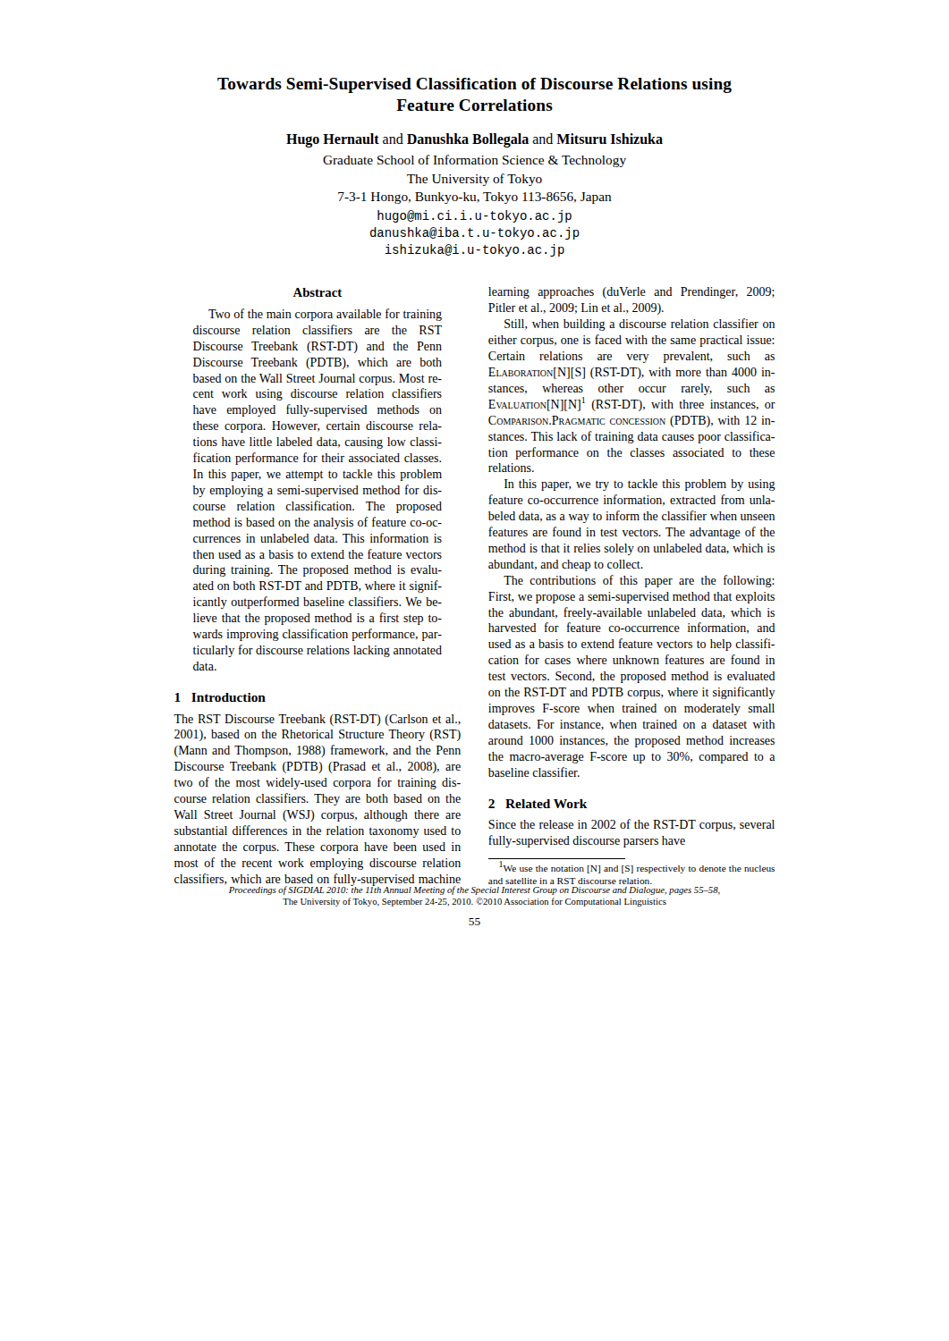Towards Semi-Supervised Classification of Discourse Relations using
Feature Correlations
Hugo Hernault and Danushka Bollegala and Mitsuru Ishizuka
Graduate School of Information Science & Technology
The University of Tokyo
7-3-1 Hongo, Bunkyo-ku, Tokyo 113-8656, Japan
hugo@mi.ci.i.u-tokyo.ac.jp
danushka@iba.t.u-tokyo.ac.jp
ishizuka@i.u-tokyo.ac.jp
Abstract
Two of the main corpora available for training discourse relation classifiers are the RST Discourse Treebank (RST-DT) and the Penn Discourse Treebank (PDTB), which are both based on the Wall Street Journal corpus. Most recent work using discourse relation classifiers have employed fully-supervised methods on these corpora. However, certain discourse relations have little labeled data, causing low classification performance for their associated classes. In this paper, we attempt to tackle this problem by employing a semi-supervised method for discourse relation classification. The proposed method is based on the analysis of feature co-occurrences in unlabeled data. This information is then used as a basis to extend the feature vectors during training. The proposed method is evaluated on both RST-DT and PDTB, where it significantly outperformed baseline classifiers. We believe that the proposed method is a first step towards improving classification performance, particularly for discourse relations lacking annotated data.
1 Introduction
The RST Discourse Treebank (RST-DT) (Carlson et al., 2001), based on the Rhetorical Structure Theory (RST) (Mann and Thompson, 1988) framework, and the Penn Discourse Treebank (PDTB) (Prasad et al., 2008), are two of the most widely-used corpora for training discourse relation classifiers. They are both based on the Wall Street Journal (WSJ) corpus, although there are substantial differences in the relation taxonomy used to annotate the corpus. These corpora have been used in most of the recent work employing discourse relation classifiers, which are based on fully-supervised machine learning approaches (duVerle and Prendinger, 2009; Pitler et al., 2009; Lin et al., 2009).
Still, when building a discourse relation classifier on either corpus, one is faced with the same practical issue: Certain relations are very prevalent, such as Elaboration[N][S] (RST-DT), with more than 4000 instances, whereas other occur rarely, such as Evaluation[N][N]1 (RST-DT), with three instances, or Comparison.Pragmatic concession (PDTB), with 12 instances. This lack of training data causes poor classification performance on the classes associated to these relations.
In this paper, we try to tackle this problem by using feature co-occurrence information, extracted from unlabeled data, as a way to inform the classifier when unseen features are found in test vectors. The advantage of the method is that it relies solely on unlabeled data, which is abundant, and cheap to collect.
The contributions of this paper are the following: First, we propose a semi-supervised method that exploits the abundant, freely-available unlabeled data, which is harvested for feature co-occurrence information, and used as a basis to extend feature vectors to help classification for cases where unknown features are found in test vectors. Second, the proposed method is evaluated on the RST-DT and PDTB corpus, where it significantly improves F-score when trained on moderately small datasets. For instance, when trained on a dataset with around 1000 instances, the proposed method increases the macro-average F-score up to 30%, compared to a baseline classifier.
2 Related Work
Since the release in 2002 of the RST-DT corpus, several fully-supervised discourse parsers have
1We use the notation [N] and [S] respectively to denote the nucleus and satellite in a RST discourse relation.
Proceedings of SIGDIAL 2010: the 11th Annual Meeting of the Special Interest Group on Discourse and Dialogue, pages 55–58,
The University of Tokyo, September 24-25, 2010. ©2010 Association for Computational Linguistics
55